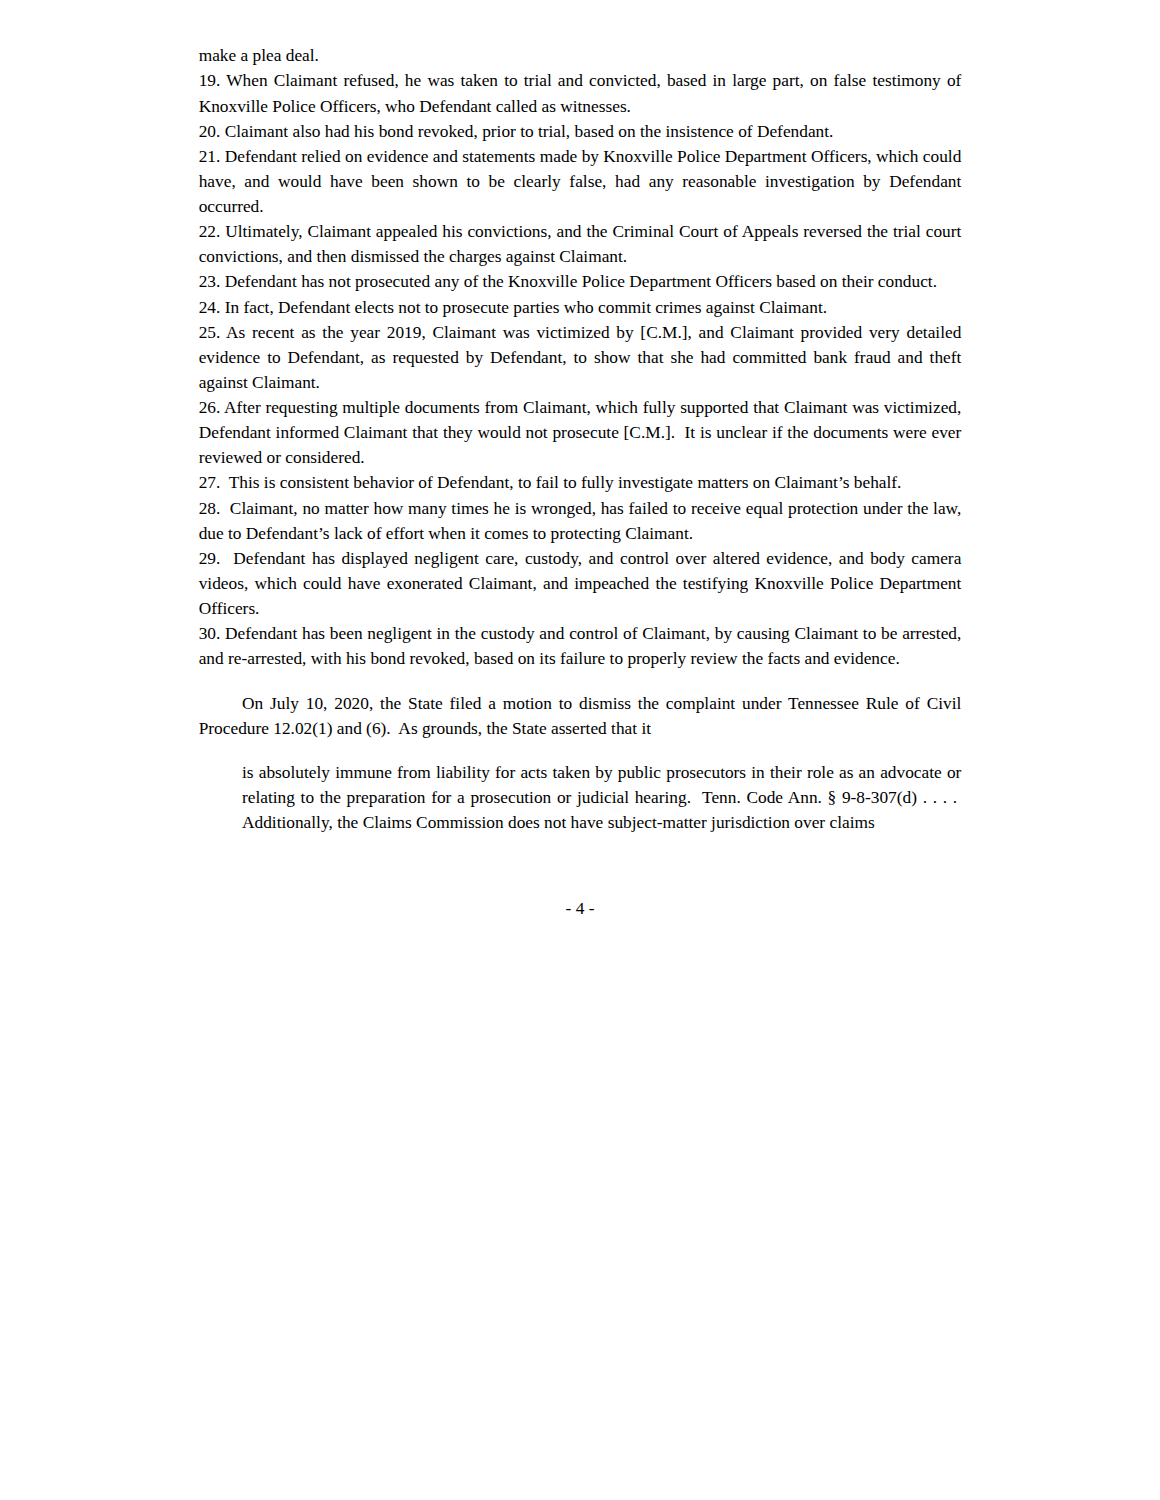make a plea deal.
19. When Claimant refused, he was taken to trial and convicted, based in large part, on false testimony of Knoxville Police Officers, who Defendant called as witnesses.
20. Claimant also had his bond revoked, prior to trial, based on the insistence of Defendant.
21. Defendant relied on evidence and statements made by Knoxville Police Department Officers, which could have, and would have been shown to be clearly false, had any reasonable investigation by Defendant occurred.
22. Ultimately, Claimant appealed his convictions, and the Criminal Court of Appeals reversed the trial court convictions, and then dismissed the charges against Claimant.
23. Defendant has not prosecuted any of the Knoxville Police Department Officers based on their conduct.
24. In fact, Defendant elects not to prosecute parties who commit crimes against Claimant.
25. As recent as the year 2019, Claimant was victimized by [C.M.], and Claimant provided very detailed evidence to Defendant, as requested by Defendant, to show that she had committed bank fraud and theft against Claimant.
26. After requesting multiple documents from Claimant, which fully supported that Claimant was victimized, Defendant informed Claimant that they would not prosecute [C.M.]. It is unclear if the documents were ever reviewed or considered.
27. This is consistent behavior of Defendant, to fail to fully investigate matters on Claimant’s behalf.
28. Claimant, no matter how many times he is wronged, has failed to receive equal protection under the law, due to Defendant’s lack of effort when it comes to protecting Claimant.
29. Defendant has displayed negligent care, custody, and control over altered evidence, and body camera videos, which could have exonerated Claimant, and impeached the testifying Knoxville Police Department Officers.
30. Defendant has been negligent in the custody and control of Claimant, by causing Claimant to be arrested, and re-arrested, with his bond revoked, based on its failure to properly review the facts and evidence.
On July 10, 2020, the State filed a motion to dismiss the complaint under Tennessee Rule of Civil Procedure 12.02(1) and (6). As grounds, the State asserted that it
is absolutely immune from liability for acts taken by public prosecutors in their role as an advocate or relating to the preparation for a prosecution or judicial hearing. Tenn. Code Ann. § 9-8-307(d) . . . . Additionally, the Claims Commission does not have subject-matter jurisdiction over claims
- 4 -